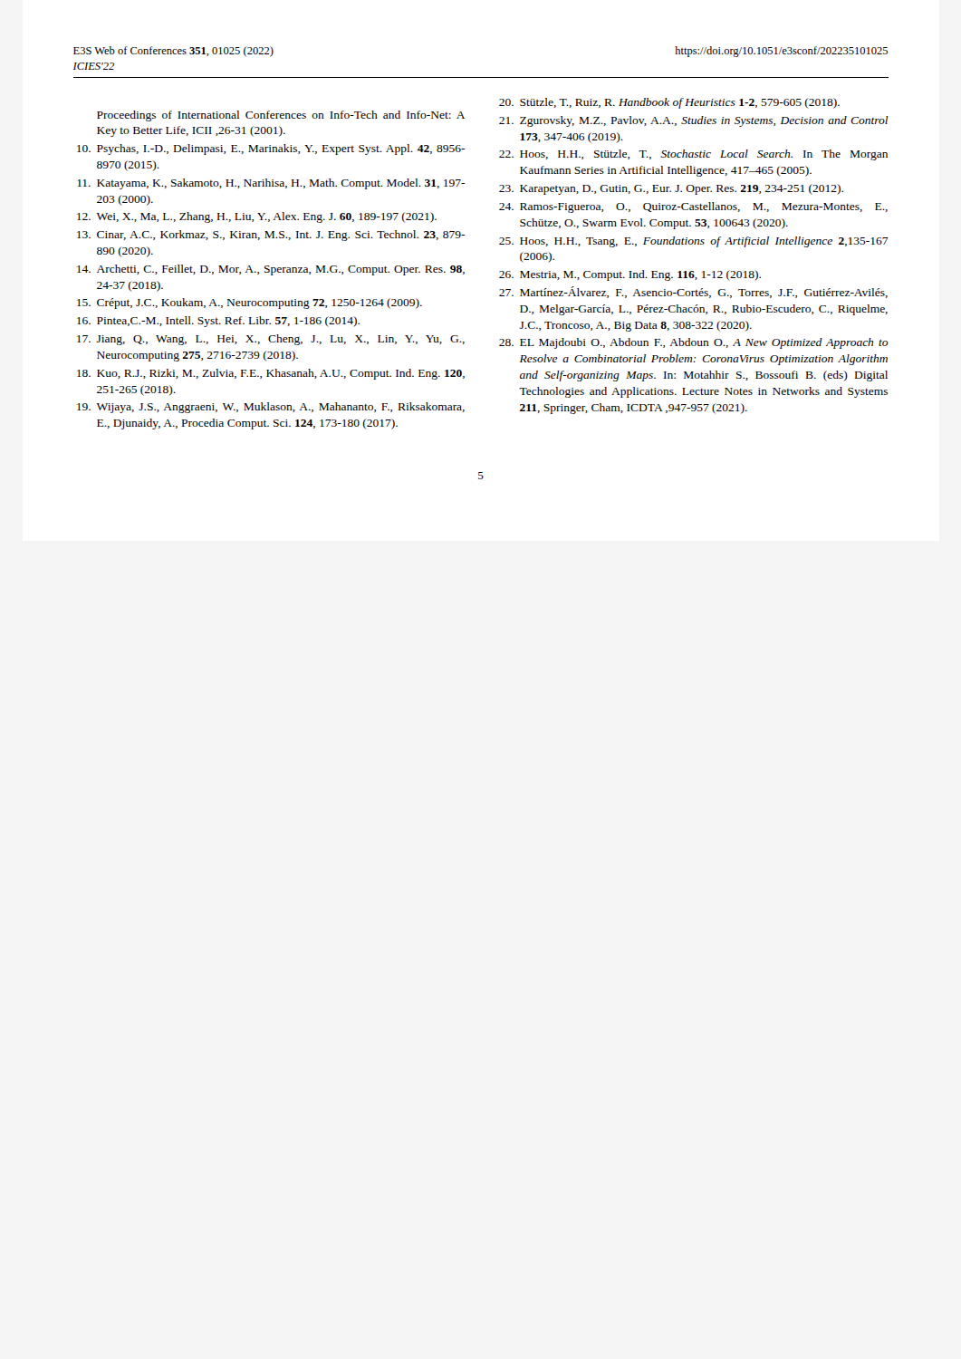E3S Web of Conferences 351, 01025 (2022) ICIES'22
https://doi.org/10.1051/e3sconf/202235101025
Proceedings of International Conferences on Info-Tech and Info-Net: A Key to Better Life, ICII ,26-31 (2001).
10. Psychas, I.-D., Delimpasi, E., Marinakis, Y., Expert Syst. Appl. 42, 8956-8970 (2015).
11. Katayama, K., Sakamoto, H., Narihisa, H., Math. Comput. Model. 31, 197-203 (2000).
12. Wei, X., Ma, L., Zhang, H., Liu, Y., Alex. Eng. J. 60, 189-197 (2021).
13. Cinar, A.C., Korkmaz, S., Kiran, M.S., Int. J. Eng. Sci. Technol. 23, 879-890 (2020).
14. Archetti, C., Feillet, D., Mor, A., Speranza, M.G., Comput. Oper. Res. 98, 24-37 (2018).
15. Créput, J.C., Koukam, A., Neurocomputing 72, 1250-1264 (2009).
16. Pintea,C.-M., Intell. Syst. Ref. Libr. 57, 1-186 (2014).
17. Jiang, Q., Wang, L., Hei, X., Cheng, J., Lu, X., Lin, Y., Yu, G., Neurocomputing 275, 2716-2739 (2018).
18. Kuo, R.J., Rizki, M., Zulvia, F.E., Khasanah, A.U., Comput. Ind. Eng. 120, 251-265 (2018).
19. Wijaya, J.S., Anggraeni, W., Muklason, A., Mahananto, F., Riksakomara, E., Djunaidy, A., Procedia Comput. Sci. 124, 173-180 (2017).
20. Stützle, T., Ruiz, R. Handbook of Heuristics 1-2, 579-605 (2018).
21. Zgurovsky, M.Z., Pavlov, A.A., Studies in Systems, Decision and Control 173, 347-406 (2019).
22. Hoos, H.H., Stützle, T., Stochastic Local Search. In The Morgan Kaufmann Series in Artificial Intelligence, 417–465 (2005).
23. Karapetyan, D., Gutin, G., Eur. J. Oper. Res. 219, 234-251 (2012).
24. Ramos-Figueroa, O., Quiroz-Castellanos, M., Mezura-Montes, E., Schütze, O., Swarm Evol. Comput. 53, 100643 (2020).
25. Hoos, H.H., Tsang, E., Foundations of Artificial Intelligence 2,135-167 (2006).
26. Mestria, M., Comput. Ind. Eng. 116, 1-12 (2018).
27. Martínez-Álvarez, F., Asencio-Cortés, G., Torres, J.F., Gutiérrez-Avilés, D., Melgar-García, L., Pérez-Chacón, R., Rubio-Escudero, C., Riquelme, J.C., Troncoso, A., Big Data 8, 308-322 (2020).
28. EL Majdoubi O., Abdoun F., Abdoun O., A New Optimized Approach to Resolve a Combinatorial Problem: CoronaVirus Optimization Algorithm and Self-organizing Maps. In: Motahhir S., Bossoufi B. (eds) Digital Technologies and Applications. Lecture Notes in Networks and Systems 211, Springer, Cham, ICDTA ,947-957 (2021).
5